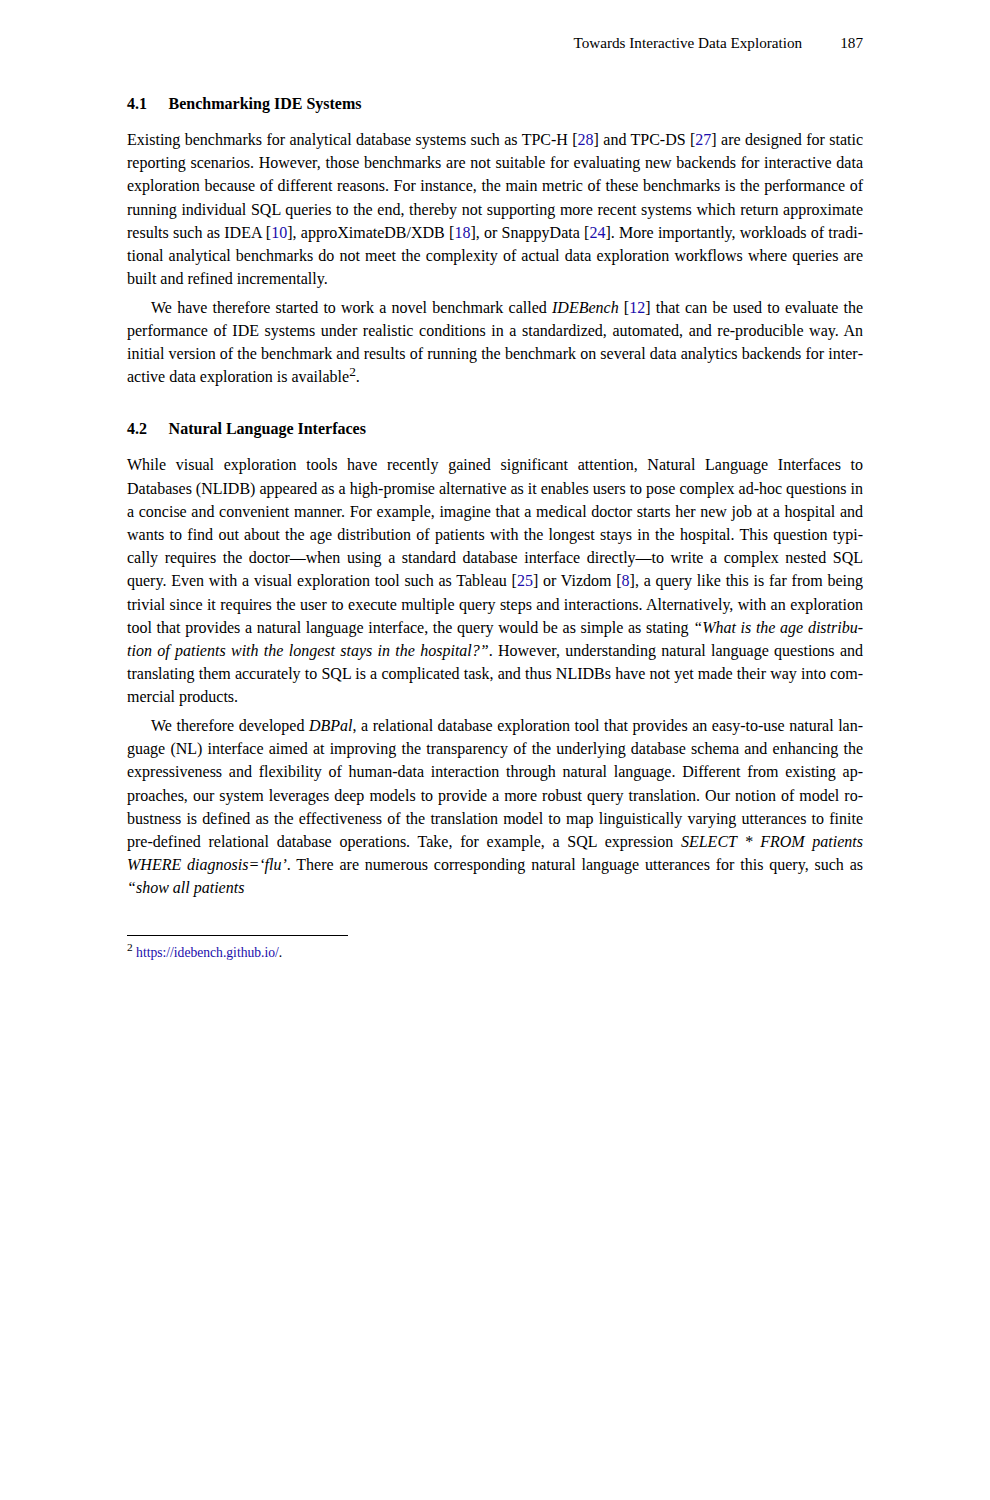Towards Interactive Data Exploration 187
4.1 Benchmarking IDE Systems
Existing benchmarks for analytical database systems such as TPC-H [28] and TPC-DS [27] are designed for static reporting scenarios. However, those benchmarks are not suitable for evaluating new backends for interactive data exploration because of different reasons. For instance, the main metric of these benchmarks is the performance of running individual SQL queries to the end, thereby not supporting more recent systems which return approximate results such as IDEA [10], approXimateDB/XDB [18], or SnappyData [24]. More importantly, workloads of traditional analytical benchmarks do not meet the complexity of actual data exploration workflows where queries are built and refined incrementally.
We have therefore started to work a novel benchmark called IDEBench [12] that can be used to evaluate the performance of IDE systems under realistic conditions in a standardized, automated, and re-producible way. An initial version of the benchmark and results of running the benchmark on several data analytics backends for interactive data exploration is available2.
4.2 Natural Language Interfaces
While visual exploration tools have recently gained significant attention, Natural Language Interfaces to Databases (NLIDB) appeared as a high-promise alternative as it enables users to pose complex ad-hoc questions in a concise and convenient manner. For example, imagine that a medical doctor starts her new job at a hospital and wants to find out about the age distribution of patients with the longest stays in the hospital. This question typically requires the doctor—when using a standard database interface directly—to write a complex nested SQL query. Even with a visual exploration tool such as Tableau [25] or Vizdom [8], a query like this is far from being trivial since it requires the user to execute multiple query steps and interactions. Alternatively, with an exploration tool that provides a natural language interface, the query would be as simple as stating “What is the age distribution of patients with the longest stays in the hospital?”. However, understanding natural language questions and translating them accurately to SQL is a complicated task, and thus NLIDBs have not yet made their way into commercial products.
We therefore developed DBPal, a relational database exploration tool that provides an easy-to-use natural language (NL) interface aimed at improving the transparency of the underlying database schema and enhancing the expressiveness and flexibility of human-data interaction through natural language. Different from existing approaches, our system leverages deep models to provide a more robust query translation. Our notion of model robustness is defined as the effectiveness of the translation model to map linguistically varying utterances to finite pre-defined relational database operations. Take, for example, a SQL expression SELECT * FROM patients WHERE diagnosis=‘flu’. There are numerous corresponding natural language utterances for this query, such as “show all patients
2 https://idebench.github.io/.